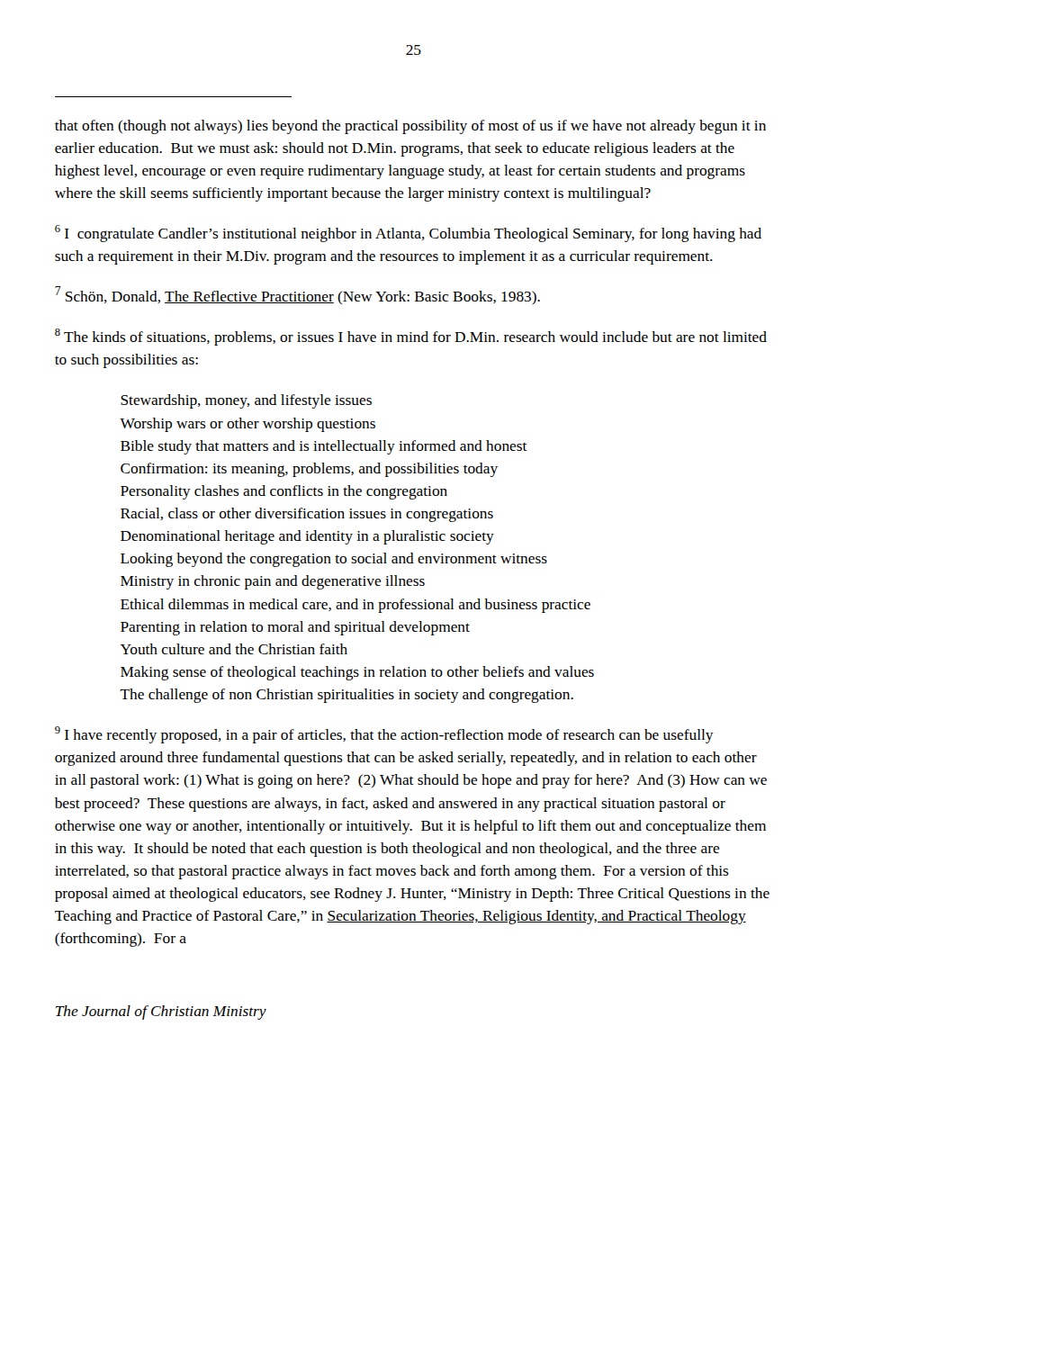25
that often (though not always) lies beyond the practical possibility of most of us if we have not already begun it in earlier education. But we must ask: should not D.Min. programs, that seek to educate religious leaders at the highest level, encourage or even require rudimentary language study, at least for certain students and programs where the skill seems sufficiently important because the larger ministry context is multilingual?
6 I congratulate Candler’s institutional neighbor in Atlanta, Columbia Theological Seminary, for long having had such a requirement in their M.Div. program and the resources to implement it as a curricular requirement.
7 Schön, Donald, The Reflective Practitioner (New York: Basic Books, 1983).
8 The kinds of situations, problems, or issues I have in mind for D.Min. research would include but are not limited to such possibilities as:
Stewardship, money, and lifestyle issues
Worship wars or other worship questions
Bible study that matters and is intellectually informed and honest
Confirmation: its meaning, problems, and possibilities today
Personality clashes and conflicts in the congregation
Racial, class or other diversification issues in congregations
Denominational heritage and identity in a pluralistic society
Looking beyond the congregation to social and environment witness
Ministry in chronic pain and degenerative illness
Ethical dilemmas in medical care, and in professional and business practice
Parenting in relation to moral and spiritual development
Youth culture and the Christian faith
Making sense of theological teachings in relation to other beliefs and values
The challenge of non Christian spiritualities in society and congregation.
9 I have recently proposed, in a pair of articles, that the action-reflection mode of research can be usefully organized around three fundamental questions that can be asked serially, repeatedly, and in relation to each other in all pastoral work: (1) What is going on here? (2) What should be hope and pray for here? And (3) How can we best proceed? These questions are always, in fact, asked and answered in any practical situation pastoral or otherwise one way or another, intentionally or intuitively. But it is helpful to lift them out and conceptualize them in this way. It should be noted that each question is both theological and non theological, and the three are interrelated, so that pastoral practice always in fact moves back and forth among them. For a version of this proposal aimed at theological educators, see Rodney J. Hunter, “Ministry in Depth: Three Critical Questions in the Teaching and Practice of Pastoral Care,” in Secularization Theories, Religious Identity, and Practical Theology (forthcoming). For a
The Journal of Christian Ministry